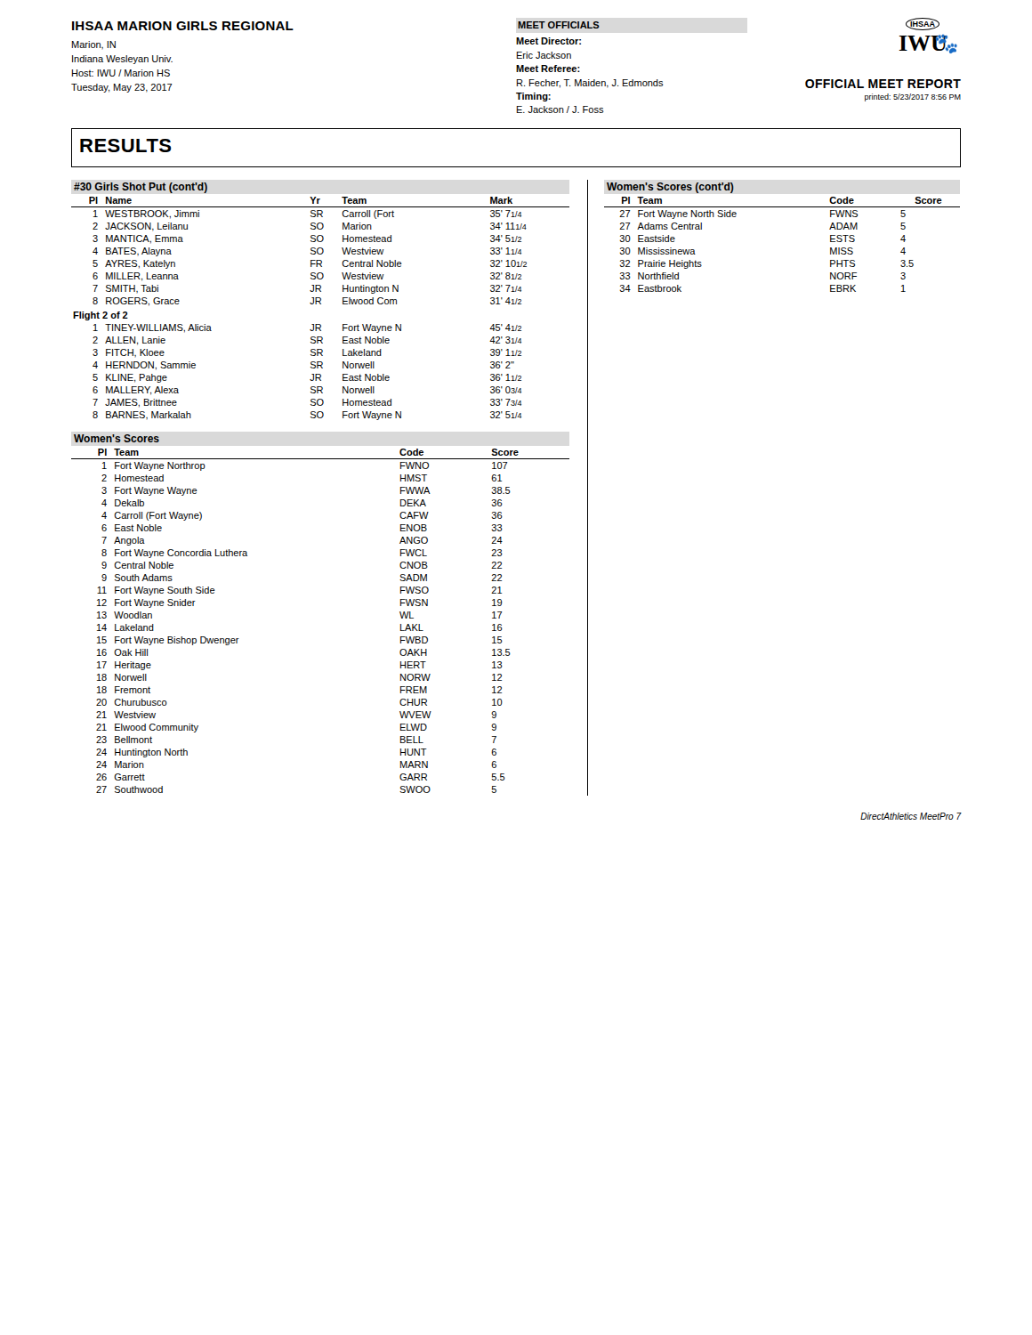IHSAA MARION GIRLS REGIONAL
Marion, IN
Indiana Wesleyan Univ.
Host: IWU / Marion HS
Tuesday, May 23, 2017
MEET OFFICIALS
Meet Director:
Eric Jackson
Meet Referee:
R. Fecher, T. Maiden, J. Edmonds
Timing:
E. Jackson / J. Foss
IHSAA IWU 🐾
OFFICIAL MEET REPORT
printed: 5/23/2017 8:56 PM
RESULTS
#30 Girls Shot Put (cont'd)
| Pl | Name | Yr | Team | Mark |
| --- | --- | --- | --- | --- |
| 1 | WESTBROOK, Jimmi | SR | Carroll (Fort | 35' 7 1/4 |
| 2 | JACKSON, Leilanu | SO | Marion | 34' 11 1/4 |
| 3 | MANTICA, Emma | SO | Homestead | 34' 5 1/2 |
| 4 | BATES, Alayna | SO | Westview | 33' 1 1/4 |
| 5 | AYRES, Katelyn | FR | Central Noble | 32' 10 1/2 |
| 6 | MILLER, Leanna | SO | Westview | 32' 8 1/2 |
| 7 | SMITH, Tabi | JR | Huntington N | 32' 7 1/4 |
| 8 | ROGERS, Grace | JR | Elwood Com | 31' 4 1/2 |
| Flight 2 of 2 |
| 1 | TINEY-WILLIAMS, Alicia | JR | Fort Wayne N | 45' 4 1/2 |
| 2 | ALLEN, Lanie | SR | East Noble | 42' 3 1/4 |
| 3 | FITCH, Kloee | SR | Lakeland | 39' 1 1/2 |
| 4 | HERNDON, Sammie | SR | Norwell | 36' 2" |
| 5 | KLINE, Pahge | JR | East Noble | 36' 1 1/2 |
| 6 | MALLERY, Alexa | SR | Norwell | 36' 0 3/4 |
| 7 | JAMES, Brittnee | SO | Homestead | 33' 7 3/4 |
| 8 | BARNES, Markalah | SO | Fort Wayne N | 32' 5 1/4 |
Women's Scores
| Pl | Team | Code | Score |
| --- | --- | --- | --- |
| 1 | Fort Wayne Northrop | FWNO | 107 |
| 2 | Homestead | HMST | 61 |
| 3 | Fort Wayne Wayne | FWWA | 38.5 |
| 4 | Dekalb | DEKA | 36 |
| 4 | Carroll (Fort Wayne) | CAFW | 36 |
| 6 | East Noble | ENOB | 33 |
| 7 | Angola | ANGO | 24 |
| 8 | Fort Wayne Concordia Luthera | FWCL | 23 |
| 9 | Central Noble | CNOB | 22 |
| 9 | South Adams | SADM | 22 |
| 11 | Fort Wayne South Side | FWSO | 21 |
| 12 | Fort Wayne Snider | FWSN | 19 |
| 13 | Woodlan | WL | 17 |
| 14 | Lakeland | LAKL | 16 |
| 15 | Fort Wayne Bishop Dwenger | FWBD | 15 |
| 16 | Oak Hill | OAKH | 13.5 |
| 17 | Heritage | HERT | 13 |
| 18 | Norwell | NORW | 12 |
| 18 | Fremont | FREM | 12 |
| 20 | Churubusco | CHUR | 10 |
| 21 | Westview | WVEW | 9 |
| 21 | Elwood Community | ELWD | 9 |
| 23 | Bellmont | BELL | 7 |
| 24 | Huntington North | HUNT | 6 |
| 24 | Marion | MARN | 6 |
| 26 | Garrett | GARR | 5.5 |
| 27 | Southwood | SWOO | 5 |
Women's Scores (cont'd)
| Pl | Team | Code | Score |
| --- | --- | --- | --- |
| 27 | Fort Wayne North Side | FWNS | 5 |
| 27 | Adams Central | ADAM | 5 |
| 30 | Eastside | ESTS | 4 |
| 30 | Mississinewa | MISS | 4 |
| 32 | Prairie Heights | PHTS | 3.5 |
| 33 | Northfield | NORF | 3 |
| 34 | Eastbrook | EBRK | 1 |
DirectAthletics MeetPro 7